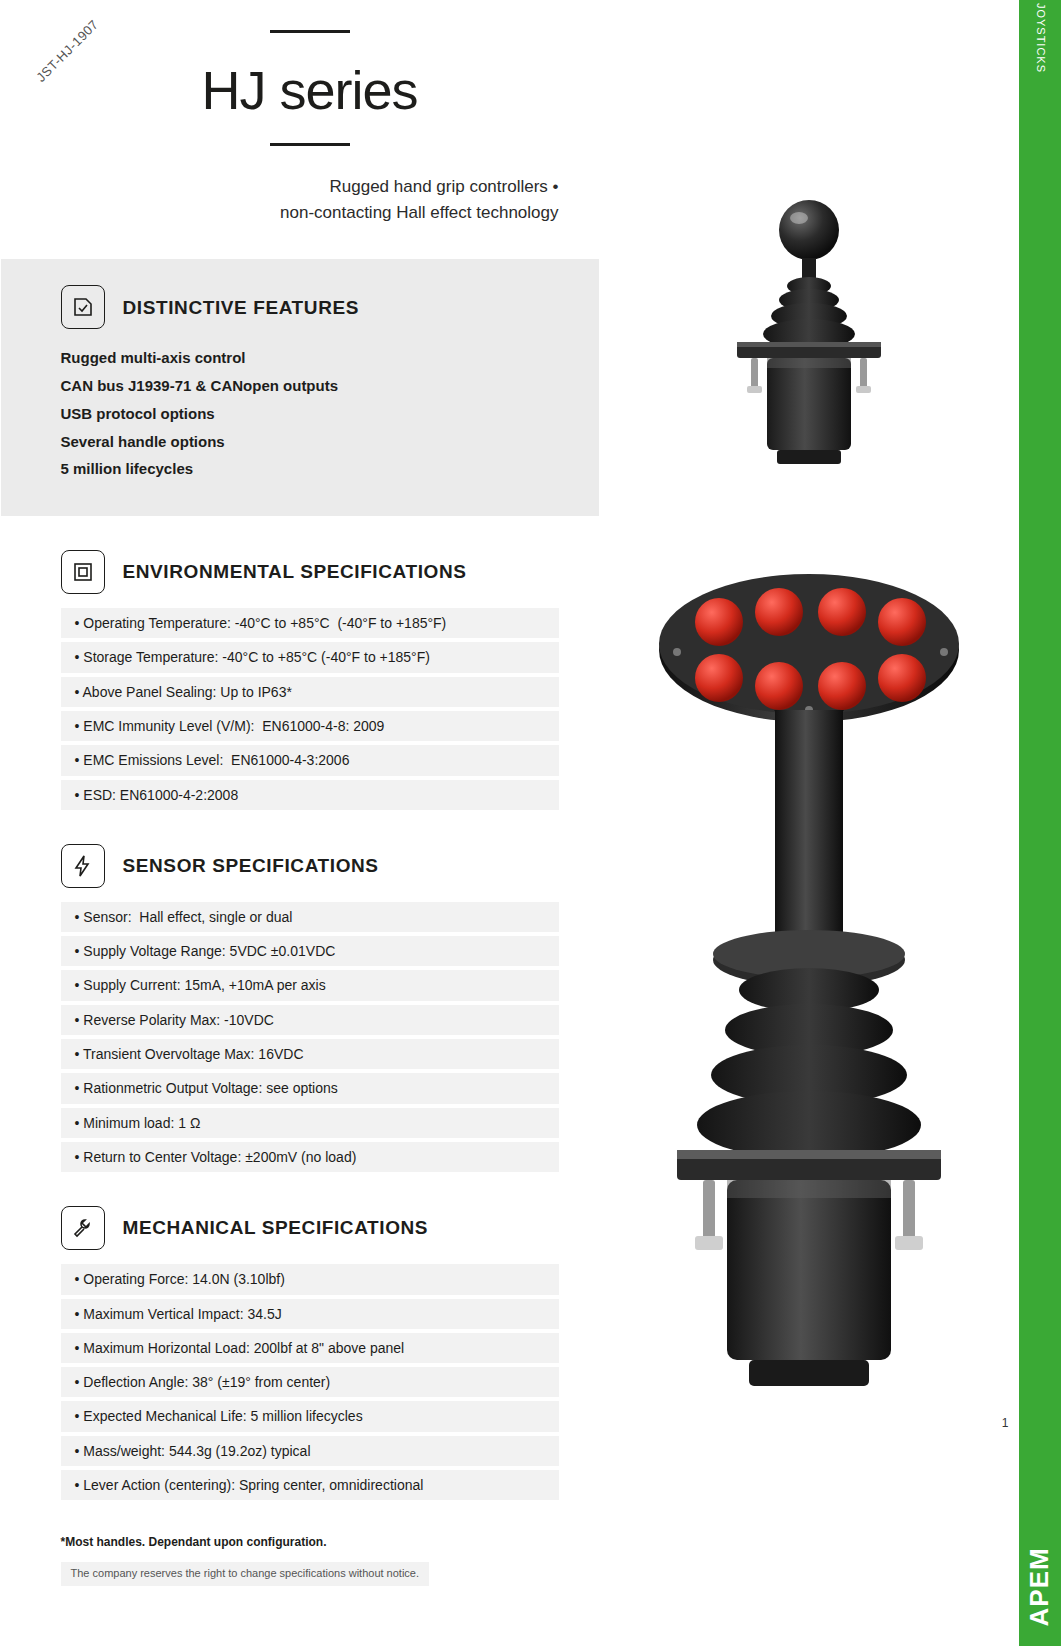JST-HJ-1907
JOYSTICKS
APEM
HJ series
Rugged hand grip controllers •
non-contacting Hall effect technology
DISTINCTIVE FEATURES
Rugged multi-axis control
CAN bus J1939-71 & CANopen outputs
USB protocol options
Several handle options
5 million lifecycles
ENVIRONMENTAL SPECIFICATIONS
• Operating Temperature: -40°C to +85°C (-40°F to +185°F)
• Storage Temperature: -40°C to +85°C (-40°F to +185°F)
• Above Panel Sealing: Up to IP63*
• EMC Immunity Level (V/M): EN61000-4-8: 2009
• EMC Emissions Level: EN61000-4-3:2006
• ESD: EN61000-4-2:2008
SENSOR SPECIFICATIONS
• Sensor: Hall effect, single or dual
• Supply Voltage Range: 5VDC ±0.01VDC
• Supply Current: 15mA, +10mA per axis
• Reverse Polarity Max: -10VDC
• Transient Overvoltage Max: 16VDC
• Rationmetric Output Voltage: see options
• Minimum load: 1 Ω
• Return to Center Voltage: ±200mV (no load)
MECHANICAL SPECIFICATIONS
• Operating Force: 14.0N (3.10lbf)
• Maximum Vertical Impact: 34.5J
• Maximum Horizontal Load: 200lbf at 8" above panel
• Deflection Angle: 38° (±19° from center)
• Expected Mechanical Life: 5 million lifecycles
• Mass/weight: 544.3g (19.2oz) typical
• Lever Action (centering): Spring center, omnidirectional
*Most handles. Dependant upon configuration.
The company reserves the right to change specifications without notice.
1